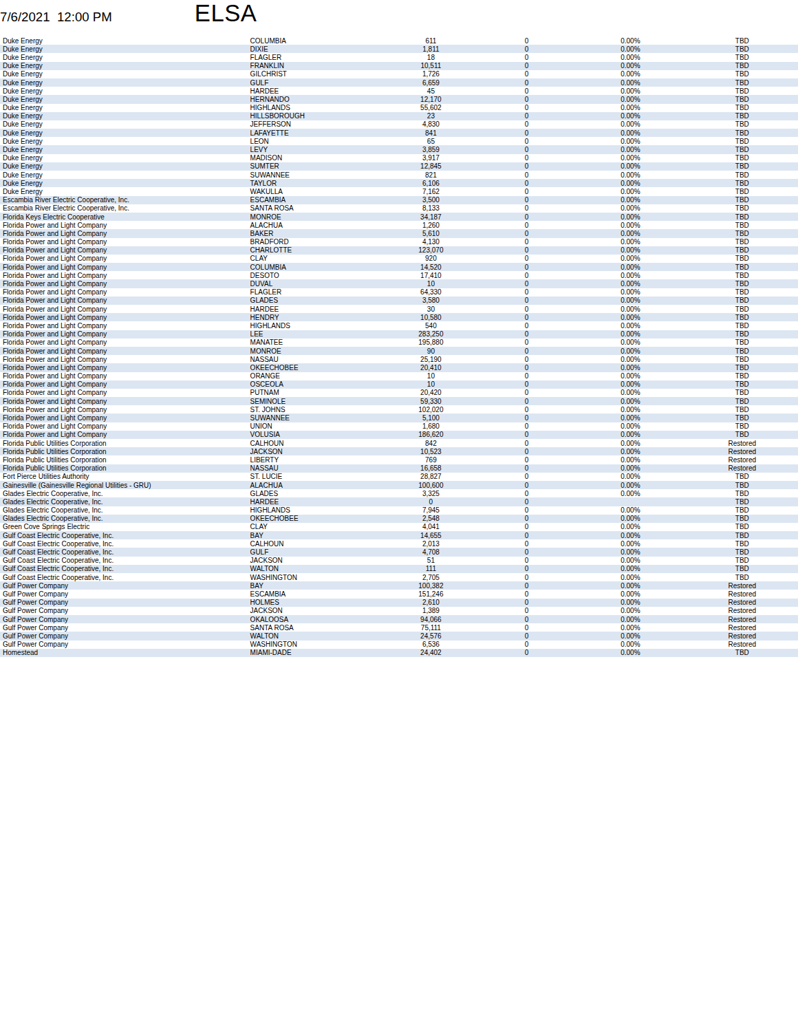7/6/2021 12:00 PM
ELSA
| Duke Energy | COLUMBIA | 611 | 0 | 0.00% | TBD |
| Duke Energy | DIXIE | 1,811 | 0 | 0.00% | TBD |
| Duke Energy | FLAGLER | 18 | 0 | 0.00% | TBD |
| Duke Energy | FRANKLIN | 10,511 | 0 | 0.00% | TBD |
| Duke Energy | GILCHRIST | 1,726 | 0 | 0.00% | TBD |
| Duke Energy | GULF | 6,659 | 0 | 0.00% | TBD |
| Duke Energy | HARDEE | 45 | 0 | 0.00% | TBD |
| Duke Energy | HERNANDO | 12,170 | 0 | 0.00% | TBD |
| Duke Energy | HIGHLANDS | 55,602 | 0 | 0.00% | TBD |
| Duke Energy | HILLSBOROUGH | 23 | 0 | 0.00% | TBD |
| Duke Energy | JEFFERSON | 4,830 | 0 | 0.00% | TBD |
| Duke Energy | LAFAYETTE | 841 | 0 | 0.00% | TBD |
| Duke Energy | LEON | 65 | 0 | 0.00% | TBD |
| Duke Energy | LEVY | 3,859 | 0 | 0.00% | TBD |
| Duke Energy | MADISON | 3,917 | 0 | 0.00% | TBD |
| Duke Energy | SUMTER | 12,845 | 0 | 0.00% | TBD |
| Duke Energy | SUWANNEE | 821 | 0 | 0.00% | TBD |
| Duke Energy | TAYLOR | 6,106 | 0 | 0.00% | TBD |
| Duke Energy | WAKULLA | 7,162 | 0 | 0.00% | TBD |
| Escambia River Electric Cooperative, Inc. | ESCAMBIA | 3,500 | 0 | 0.00% | TBD |
| Escambia River Electric Cooperative, Inc. | SANTA ROSA | 8,133 | 0 | 0.00% | TBD |
| Florida Keys Electric Cooperative | MONROE | 34,187 | 0 | 0.00% | TBD |
| Florida Power and Light Company | ALACHUA | 1,260 | 0 | 0.00% | TBD |
| Florida Power and Light Company | BAKER | 5,610 | 0 | 0.00% | TBD |
| Florida Power and Light Company | BRADFORD | 4,130 | 0 | 0.00% | TBD |
| Florida Power and Light Company | CHARLOTTE | 123,070 | 0 | 0.00% | TBD |
| Florida Power and Light Company | CLAY | 920 | 0 | 0.00% | TBD |
| Florida Power and Light Company | COLUMBIA | 14,520 | 0 | 0.00% | TBD |
| Florida Power and Light Company | DESOTO | 17,410 | 0 | 0.00% | TBD |
| Florida Power and Light Company | DUVAL | 10 | 0 | 0.00% | TBD |
| Florida Power and Light Company | FLAGLER | 64,330 | 0 | 0.00% | TBD |
| Florida Power and Light Company | GLADES | 3,580 | 0 | 0.00% | TBD |
| Florida Power and Light Company | HARDEE | 30 | 0 | 0.00% | TBD |
| Florida Power and Light Company | HENDRY | 10,580 | 0 | 0.00% | TBD |
| Florida Power and Light Company | HIGHLANDS | 540 | 0 | 0.00% | TBD |
| Florida Power and Light Company | LEE | 283,250 | 0 | 0.00% | TBD |
| Florida Power and Light Company | MANATEE | 195,880 | 0 | 0.00% | TBD |
| Florida Power and Light Company | MONROE | 90 | 0 | 0.00% | TBD |
| Florida Power and Light Company | NASSAU | 25,190 | 0 | 0.00% | TBD |
| Florida Power and Light Company | OKEECHOBEE | 20,410 | 0 | 0.00% | TBD |
| Florida Power and Light Company | ORANGE | 10 | 0 | 0.00% | TBD |
| Florida Power and Light Company | OSCEOLA | 10 | 0 | 0.00% | TBD |
| Florida Power and Light Company | PUTNAM | 20,420 | 0 | 0.00% | TBD |
| Florida Power and Light Company | SEMINOLE | 59,330 | 0 | 0.00% | TBD |
| Florida Power and Light Company | ST. JOHNS | 102,020 | 0 | 0.00% | TBD |
| Florida Power and Light Company | SUWANNEE | 5,100 | 0 | 0.00% | TBD |
| Florida Power and Light Company | UNION | 1,680 | 0 | 0.00% | TBD |
| Florida Power and Light Company | VOLUSIA | 186,620 | 0 | 0.00% | TBD |
| Florida Public Utilities Corporation | CALHOUN | 842 | 0 | 0.00% | Restored |
| Florida Public Utilities Corporation | JACKSON | 10,523 | 0 | 0.00% | Restored |
| Florida Public Utilities Corporation | LIBERTY | 769 | 0 | 0.00% | Restored |
| Florida Public Utilities Corporation | NASSAU | 16,658 | 0 | 0.00% | Restored |
| Fort Pierce Utilities Authority | ST. LUCIE | 28,827 | 0 | 0.00% | TBD |
| Gainesville (Gainesville Regional Utilities - GRU) | ALACHUA | 100,600 | 0 | 0.00% | TBD |
| Glades Electric Cooperative, Inc. | GLADES | 3,325 | 0 | 0.00% | TBD |
| Glades Electric Cooperative, Inc. | HARDEE | 0 | 0 | | TBD |
| Glades Electric Cooperative, Inc. | HIGHLANDS | 7,945 | 0 | 0.00% | TBD |
| Glades Electric Cooperative, Inc. | OKEECHOBEE | 2,548 | 0 | 0.00% | TBD |
| Green Cove Springs Electric | CLAY | 4,041 | 0 | 0.00% | TBD |
| Gulf Coast Electric Cooperative, Inc. | BAY | 14,655 | 0 | 0.00% | TBD |
| Gulf Coast Electric Cooperative, Inc. | CALHOUN | 2,013 | 0 | 0.00% | TBD |
| Gulf Coast Electric Cooperative, Inc. | GULF | 4,708 | 0 | 0.00% | TBD |
| Gulf Coast Electric Cooperative, Inc. | JACKSON | 51 | 0 | 0.00% | TBD |
| Gulf Coast Electric Cooperative, Inc. | WALTON | 111 | 0 | 0.00% | TBD |
| Gulf Coast Electric Cooperative, Inc. | WASHINGTON | 2,705 | 0 | 0.00% | TBD |
| Gulf Power Company | BAY | 100,382 | 0 | 0.00% | Restored |
| Gulf Power Company | ESCAMBIA | 151,246 | 0 | 0.00% | Restored |
| Gulf Power Company | HOLMES | 2,610 | 0 | 0.00% | Restored |
| Gulf Power Company | JACKSON | 1,389 | 0 | 0.00% | Restored |
| Gulf Power Company | OKALOOSA | 94,066 | 0 | 0.00% | Restored |
| Gulf Power Company | SANTA ROSA | 75,111 | 0 | 0.00% | Restored |
| Gulf Power Company | WALTON | 24,576 | 0 | 0.00% | Restored |
| Gulf Power Company | WASHINGTON | 6,536 | 0 | 0.00% | Restored |
| Homestead | MIAMI-DADE | 24,402 | 0 | 0.00% | TBD |